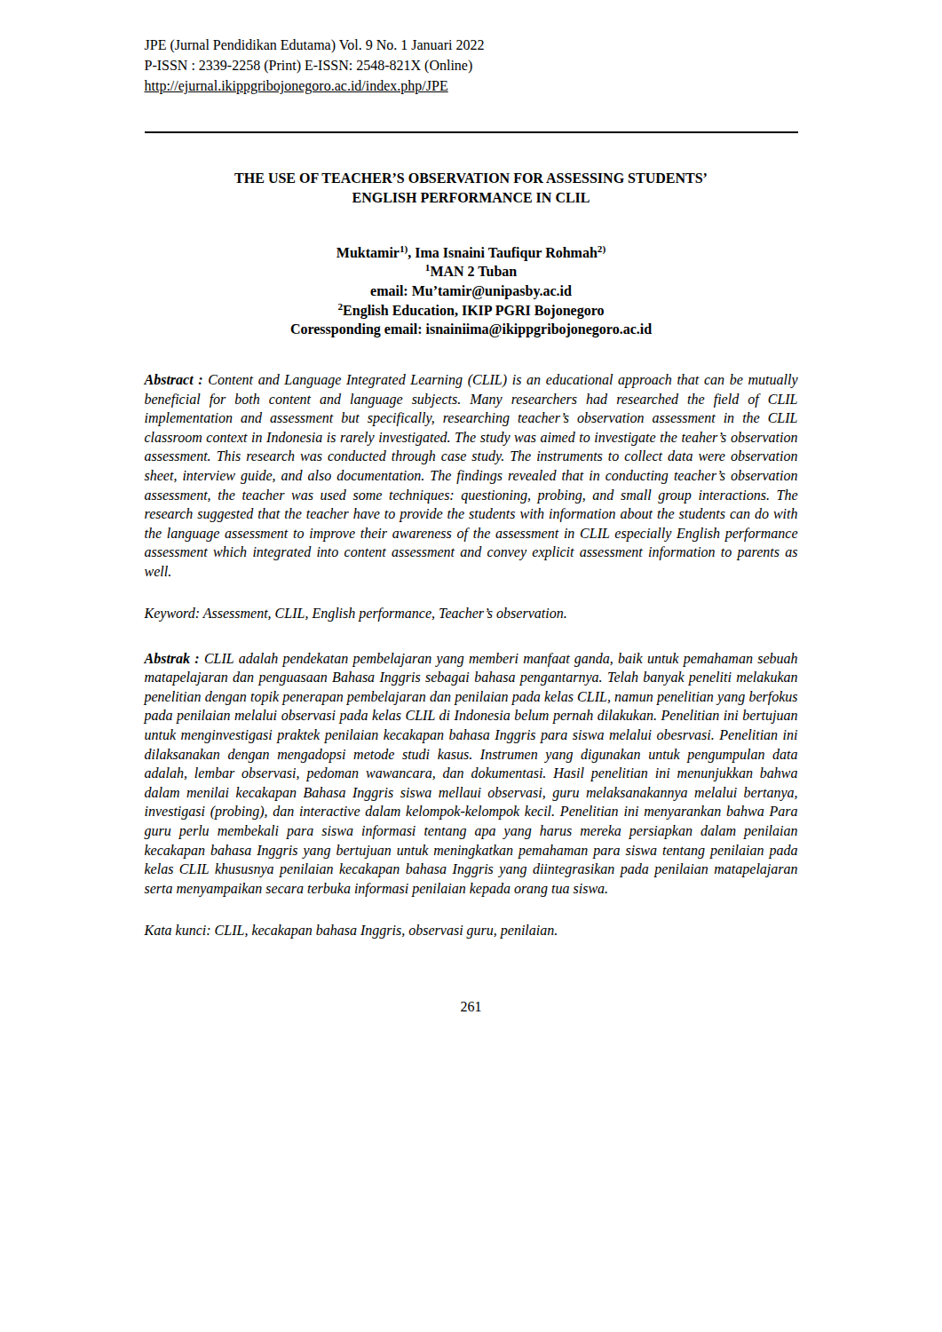JPE (Jurnal Pendidikan Edutama) Vol. 9 No. 1 Januari 2022
P-ISSN : 2339-2258 (Print) E-ISSN: 2548-821X (Online)
http://ejurnal.ikippgribojonegoro.ac.id/index.php/JPE
The Use of Teacher’s Observation for Assessing Students’ English Performance in CLIL
Muktamir1), Ima Isnaini Taufiqur Rohmah2)
1MAN 2 Tuban
email: Mu’tamir@unipasby.ac.id
2English Education, IKIP PGRI Bojonegoro
Coressponding email: isnainiima@ikippgribojonegoro.ac.id
Abstract : Content and Language Integrated Learning (CLIL) is an educational approach that can be mutually beneficial for both content and language subjects. Many researchers had researched the field of CLIL implementation and assessment but specifically, researching teacher’s observation assessment in the CLIL classroom context in Indonesia is rarely investigated. The study was aimed to investigate the teaher’s observation assessment. This research was conducted through case study. The instruments to collect data were observation sheet, interview guide, and also documentation. The findings revealed that in conducting teacher’s observation assessment, the teacher was used some techniques: questioning, probing, and small group interactions. The research suggested that the teacher have to provide the students with information about the students can do with the language assessment to improve their awareness of the assessment in CLIL especially English performance assessment which integrated into content assessment and convey explicit assessment information to parents as well.
Keyword: Assessment, CLIL, English performance, Teacher’s observation.
Abstrak : CLIL adalah pendekatan pembelajaran yang memberi manfaat ganda, baik untuk pemahaman sebuah matapelajaran dan penguasaan Bahasa Inggris sebagai bahasa pengantarnya. Telah banyak peneliti melakukan penelitian dengan topik penerapan pembelajaran dan penilaian pada kelas CLIL, namun penelitian yang berfokus pada penilaian melalui observasi pada kelas CLIL di Indonesia belum pernah dilakukan. Penelitian ini bertujuan untuk menginvestigasi praktek penilaian kecakapan bahasa Inggris para siswa melalui obesrvasi. Penelitian ini dilaksanakan dengan mengadopsi metode studi kasus. Instrumen yang digunakan untuk pengumpulan data adalah, lembar observasi, pedoman wawancara, dan dokumentasi. Hasil penelitian ini menunjukkan bahwa dalam menilai kecakapan Bahasa Inggris siswa mellaui observasi, guru melaksanakannya melalui bertanya, investigasi (probing), dan interactive dalam kelompok-kelompok kecil. Penelitian ini menyarankan bahwa Para guru perlu membekali para siswa informasi tentang apa yang harus mereka persiapkan dalam penilaian kecakapan bahasa Inggris yang bertujuan untuk meningkatkan pemahaman para siswa tentang penilaian pada kelas CLIL khususnya penilaian kecakapan bahasa Inggris yang diintegrasikan pada penilaian matapelajaran serta menyampaikan secara terbuka informasi penilaian kepada orang tua siswa.
Kata kunci: CLIL, kecakapan bahasa Inggris, observasi guru, penilaian.
261